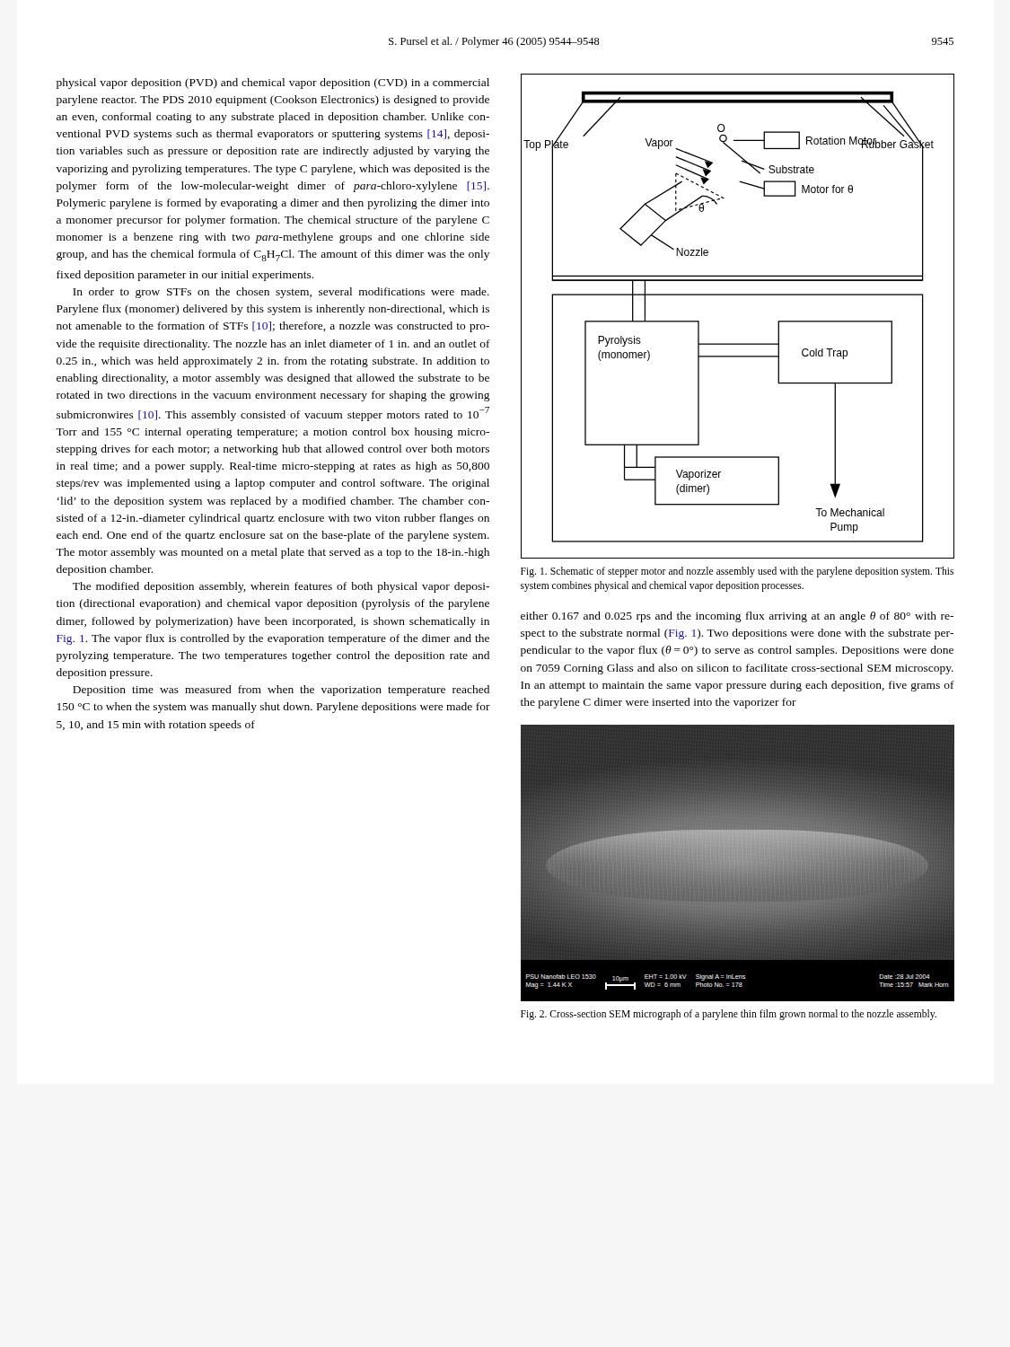S. Pursel et al. / Polymer 46 (2005) 9544–9548 9545
physical vapor deposition (PVD) and chemical vapor deposition (CVD) in a commercial parylene reactor. The PDS 2010 equipment (Cookson Electronics) is designed to provide an even, conformal coating to any substrate placed in deposition chamber. Unlike conventional PVD systems such as thermal evaporators or sputtering systems [14], deposition variables such as pressure or deposition rate are indirectly adjusted by varying the vaporizing and pyrolizing temperatures. The type C parylene, which was deposited is the polymer form of the low-molecular-weight dimer of para-chloro-xylylene [15]. Polymeric parylene is formed by evaporating a dimer and then pyrolizing the dimer into a monomer precursor for polymer formation. The chemical structure of the parylene C monomer is a benzene ring with two para-methylene groups and one chlorine side group, and has the chemical formula of C8H7Cl. The amount of this dimer was the only fixed deposition parameter in our initial experiments.
In order to grow STFs on the chosen system, several modifications were made. Parylene flux (monomer) delivered by this system is inherently non-directional, which is not amenable to the formation of STFs [10]; therefore, a nozzle was constructed to provide the requisite directionality. The nozzle has an inlet diameter of 1 in. and an outlet of 0.25 in., which was held approximately 2 in. from the rotating substrate. In addition to enabling directionality, a motor assembly was designed that allowed the substrate to be rotated in two directions in the vacuum environment necessary for shaping the growing submicronwires [10]. This assembly consisted of vacuum stepper motors rated to 10−7 Torr and 155 °C internal operating temperature; a motion control box housing micro-stepping drives for each motor; a networking hub that allowed control over both motors in real time; and a power supply. Real-time micro-stepping at rates as high as 50,800 steps/rev was implemented using a laptop computer and control software. The original ‘lid’ to the deposition system was replaced by a modified chamber. The chamber consisted of a 12-in.-diameter cylindrical quartz enclosure with two viton rubber flanges on each end. One end of the quartz enclosure sat on the base-plate of the parylene system. The motor assembly was mounted on a metal plate that served as a top to the 18-in.-high deposition chamber.
The modified deposition assembly, wherein features of both physical vapor deposition (directional evaporation) and chemical vapor deposition (pyrolysis of the parylene dimer, followed by polymerization) have been incorporated, is shown schematically in Fig. 1. The vapor flux is controlled by the evaporation temperature of the dimer and the pyrolyzing temperature. The two temperatures together control the deposition rate and deposition pressure.
Deposition time was measured from when the vaporization temperature reached 150 °C to when the system was manually shut down. Parylene depositions were made for 5, 10, and 15 min with rotation speeds of
Top Plate Rubber Gasket O Rotation Motor Substrate Motor for θ Vapor θ Nozzle Pyrolysis (monomer) Cold Trap Vaporizer (dimer) To Mechanical Pump
Fig. 1. Schematic of stepper motor and nozzle assembly used with the parylene deposition system. This system combines physical and chemical vapor deposition processes.
either 0.167 and 0.025 rps and the incoming flux arriving at an angle θ of 80° with respect to the substrate normal (Fig. 1). Two depositions were done with the substrate perpendicular to the vapor flux (θ = 0°) to serve as control samples. Depositions were done on 7059 Corning Glass and also on silicon to facilitate cross-sectional SEM microscopy. In an attempt to maintain the same vapor pressure during each deposition, five grams of the parylene C dimer were inserted into the vaporizer for
PSU Nanofab LEO 1530 Mag = 1.44 K X
10µm
EHT = 1.00 kV WD = 6 mm
Signal A = InLens Photo No. = 178
Date :28 Jul 2004 Time :15:57 Mark Horn
Fig. 2. Cross-section SEM micrograph of a parylene thin film grown normal to the nozzle assembly.